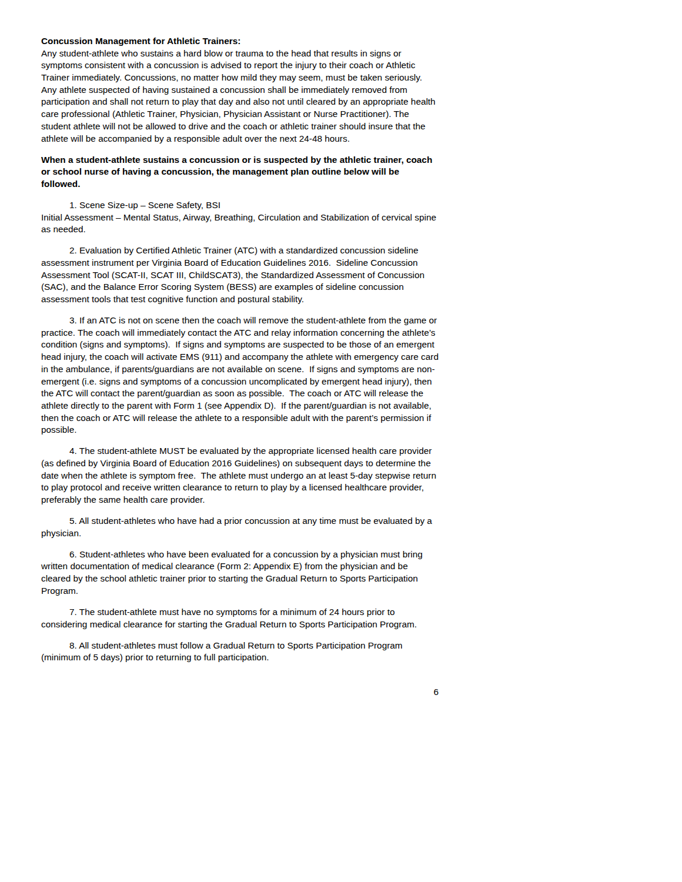Concussion Management for Athletic Trainers:
Any student-athlete who sustains a hard blow or trauma to the head that results in signs or symptoms consistent with a concussion is advised to report the injury to their coach or Athletic Trainer immediately. Concussions, no matter how mild they may seem, must be taken seriously. Any athlete suspected of having sustained a concussion shall be immediately removed from participation and shall not return to play that day and also not until cleared by an appropriate health care professional (Athletic Trainer, Physician, Physician Assistant or Nurse Practitioner). The student athlete will not be allowed to drive and the coach or athletic trainer should insure that the athlete will be accompanied by a responsible adult over the next 24-48 hours.
When a student-athlete sustains a concussion or is suspected by the athletic trainer, coach or school nurse of having a concussion, the management plan outline below will be followed.
1. Scene Size-up – Scene Safety, BSI
Initial Assessment – Mental Status, Airway, Breathing, Circulation and Stabilization of cervical spine as needed.
2. Evaluation by Certified Athletic Trainer (ATC) with a standardized concussion sideline assessment instrument per Virginia Board of Education Guidelines 2016. Sideline Concussion Assessment Tool (SCAT-II, SCAT III, ChildSCAT3), the Standardized Assessment of Concussion (SAC), and the Balance Error Scoring System (BESS) are examples of sideline concussion assessment tools that test cognitive function and postural stability.
3. If an ATC is not on scene then the coach will remove the student-athlete from the game or practice. The coach will immediately contact the ATC and relay information concerning the athlete’s condition (signs and symptoms). If signs and symptoms are suspected to be those of an emergent head injury, the coach will activate EMS (911) and accompany the athlete with emergency care card in the ambulance, if parents/guardians are not available on scene. If signs and symptoms are non-emergent (i.e. signs and symptoms of a concussion uncomplicated by emergent head injury), then the ATC will contact the parent/guardian as soon as possible. The coach or ATC will release the athlete directly to the parent with Form 1 (see Appendix D). If the parent/guardian is not available, then the coach or ATC will release the athlete to a responsible adult with the parent’s permission if possible.
4. The student-athlete MUST be evaluated by the appropriate licensed health care provider (as defined by Virginia Board of Education 2016 Guidelines) on subsequent days to determine the date when the athlete is symptom free. The athlete must undergo an at least 5-day stepwise return to play protocol and receive written clearance to return to play by a licensed healthcare provider, preferably the same health care provider.
5. All student-athletes who have had a prior concussion at any time must be evaluated by a physician.
6. Student-athletes who have been evaluated for a concussion by a physician must bring written documentation of medical clearance (Form 2: Appendix E) from the physician and be cleared by the school athletic trainer prior to starting the Gradual Return to Sports Participation Program.
7. The student-athlete must have no symptoms for a minimum of 24 hours prior to considering medical clearance for starting the Gradual Return to Sports Participation Program.
8. All student-athletes must follow a Gradual Return to Sports Participation Program (minimum of 5 days) prior to returning to full participation.
6